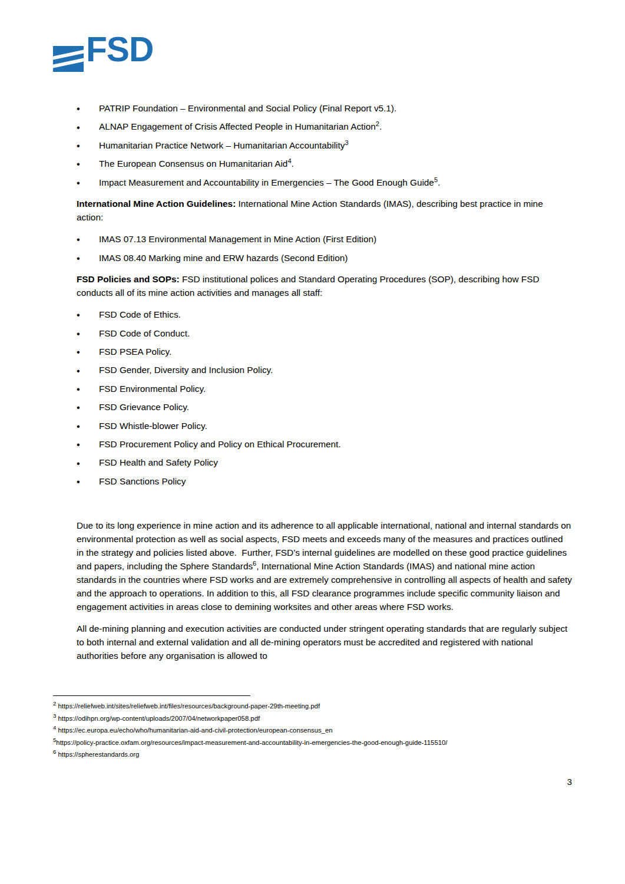FSD
PATRIP Foundation – Environmental and Social Policy (Final Report v5.1).
ALNAP Engagement of Crisis Affected People in Humanitarian Action2.
Humanitarian Practice Network – Humanitarian Accountability3
The European Consensus on Humanitarian Aid4.
Impact Measurement and Accountability in Emergencies – The Good Enough Guide5.
International Mine Action Guidelines: International Mine Action Standards (IMAS), describing best practice in mine action:
IMAS 07.13 Environmental Management in Mine Action (First Edition)
IMAS 08.40 Marking mine and ERW hazards (Second Edition)
FSD Policies and SOPs: FSD institutional polices and Standard Operating Procedures (SOP), describing how FSD conducts all of its mine action activities and manages all staff:
FSD Code of Ethics.
FSD Code of Conduct.
FSD PSEA Policy.
FSD Gender, Diversity and Inclusion Policy.
FSD Environmental Policy.
FSD Grievance Policy.
FSD Whistle-blower Policy.
FSD Procurement Policy and Policy on Ethical Procurement.
FSD Health and Safety Policy
FSD Sanctions Policy
Due to its long experience in mine action and its adherence to all applicable international, national and internal standards on environmental protection as well as social aspects, FSD meets and exceeds many of the measures and practices outlined in the strategy and policies listed above. Further, FSD’s internal guidelines are modelled on these good practice guidelines and papers, including the Sphere Standards6, International Mine Action Standards (IMAS) and national mine action standards in the countries where FSD works and are extremely comprehensive in controlling all aspects of health and safety and the approach to operations. In addition to this, all FSD clearance programmes include specific community liaison and engagement activities in areas close to demining worksites and other areas where FSD works.
All de-mining planning and execution activities are conducted under stringent operating standards that are regularly subject to both internal and external validation and all de-mining operators must be accredited and registered with national authorities before any organisation is allowed to
2 https://reliefweb.int/sites/reliefweb.int/files/resources/background-paper-29th-meeting.pdf
3 https://odihpn.org/wp-content/uploads/2007/04/networkpaper058.pdf
4 https://ec.europa.eu/echo/who/humanitarian-aid-and-civil-protection/european-consensus_en
5https://policy-practice.oxfam.org/resources/impact-measurement-and-accountability-in-emergencies-the-good-enough-guide-115510/
6 https://spherestandards.org
3